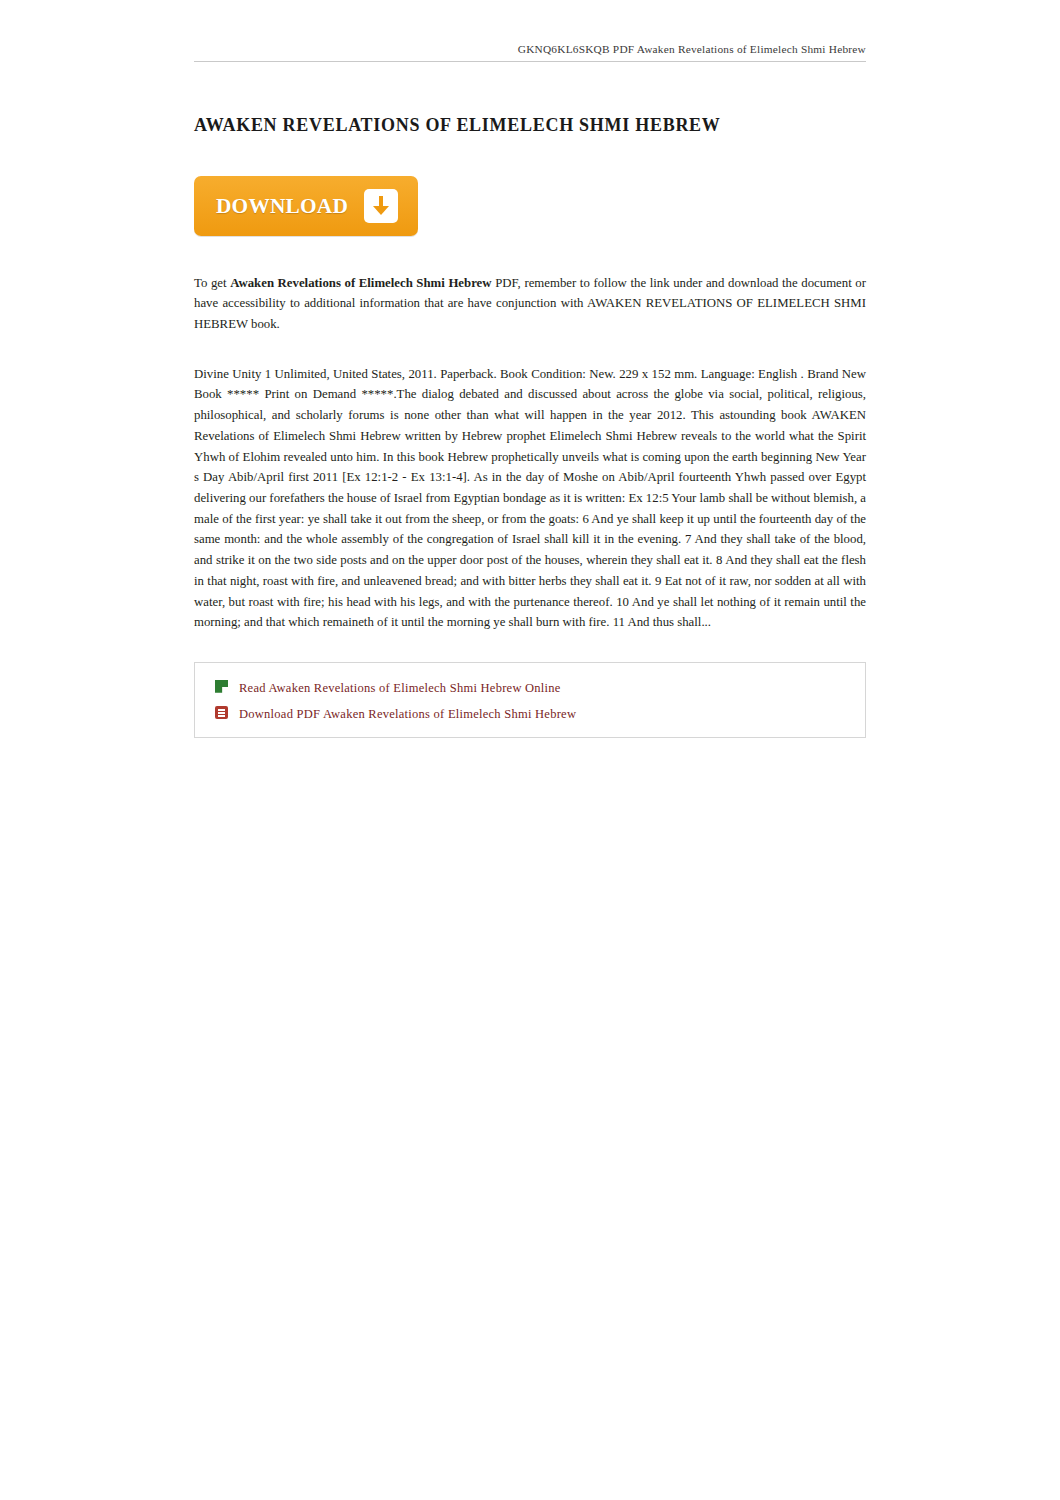GKNQ6KL6SKQB PDF Awaken Revelations of Elimelech Shmi Hebrew
AWAKEN REVELATIONS OF ELIMELECH SHMI HEBREW
DOWNLOAD
To get Awaken Revelations of Elimelech Shmi Hebrew PDF, remember to follow the link under and download the document or have accessibility to additional information that are have conjunction with AWAKEN REVELATIONS OF ELIMELECH SHMI HEBREW book.
Divine Unity 1 Unlimited, United States, 2011. Paperback. Book Condition: New. 229 x 152 mm. Language: English . Brand New Book ***** Print on Demand *****.The dialog debated and discussed about across the globe via social, political, religious, philosophical, and scholarly forums is none other than what will happen in the year 2012. This astounding book AWAKEN Revelations of Elimelech Shmi Hebrew written by Hebrew prophet Elimelech Shmi Hebrew reveals to the world what the Spirit Yhwh of Elohim revealed unto him. In this book Hebrew prophetically unveils what is coming upon the earth beginning New Year s Day Abib/April first 2011 [Ex 12:1-2 - Ex 13:1-4]. As in the day of Moshe on Abib/April fourteenth Yhwh passed over Egypt delivering our forefathers the house of Israel from Egyptian bondage as it is written: Ex 12:5 Your lamb shall be without blemish, a male of the first year: ye shall take it out from the sheep, or from the goats: 6 And ye shall keep it up until the fourteenth day of the same month: and the whole assembly of the congregation of Israel shall kill it in the evening. 7 And they shall take of the blood, and strike it on the two side posts and on the upper door post of the houses, wherein they shall eat it. 8 And they shall eat the flesh in that night, roast with fire, and unleavened bread; and with bitter herbs they shall eat it. 9 Eat not of it raw, nor sodden at all with water, but roast with fire; his head with his legs, and with the purtenance thereof. 10 And ye shall let nothing of it remain until the morning; and that which remaineth of it until the morning ye shall burn with fire. 11 And thus shall...
Read Awaken Revelations of Elimelech Shmi Hebrew Online
Download PDF Awaken Revelations of Elimelech Shmi Hebrew